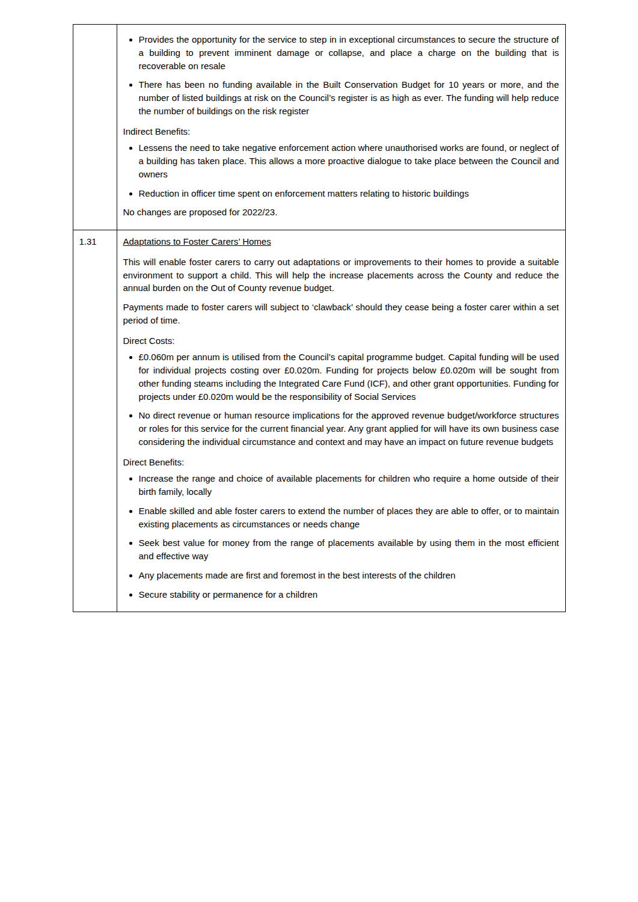| | Provides the opportunity for the service to step in in exceptional circumstances to secure the structure of a building to prevent imminent damage or collapse, and place a charge on the building that is recoverable on resale There has been no funding available in the Built Conservation Budget for 10 years or more, and the number of listed buildings at risk on the Council’s register is as high as ever. The funding will help reduce the number of buildings on the risk register Indirect Benefits: Lessens the need to take negative enforcement action where unauthorised works are found, or neglect of a building has taken place. This allows a more proactive dialogue to take place between the Council and owners Reduction in officer time spent on enforcement matters relating to historic buildings No changes are proposed for 2022/23. |
| 1.31 | Adaptations to Foster Carers’ Homes This will enable foster carers to carry out adaptations or improvements to their homes to provide a suitable environment to support a child. This will help the increase placements across the County and reduce the annual burden on the Out of County revenue budget. Payments made to foster carers will subject to ‘clawback’ should they cease being a foster carer within a set period of time. Direct Costs: £0.060m per annum is utilised from the Council’s capital programme budget. Capital funding will be used for individual projects costing over £0.020m. Funding for projects below £0.020m will be sought from other funding steams including the Integrated Care Fund (ICF), and other grant opportunities. Funding for projects under £0.020m would be the responsibility of Social Services No direct revenue or human resource implications for the approved revenue budget/workforce structures or roles for this service for the current financial year. Any grant applied for will have its own business case considering the individual circumstance and context and may have an impact on future revenue budgets Direct Benefits: Increase the range and choice of available placements for children who require a home outside of their birth family, locally Enable skilled and able foster carers to extend the number of places they are able to offer, or to maintain existing placements as circumstances or needs change Seek best value for money from the range of placements available by using them in the most efficient and effective way Any placements made are first and foremost in the best interests of the children Secure stability or permanence for a children |